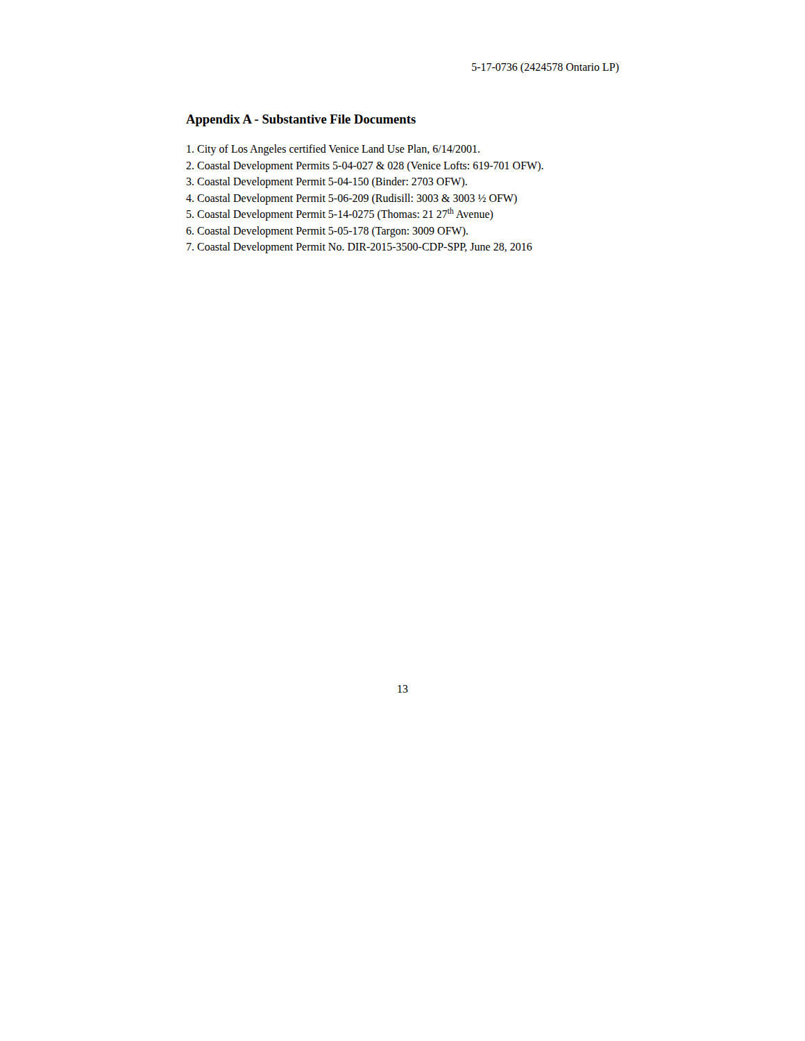5-17-0736 (2424578 Ontario LP)
Appendix A - Substantive File Documents
1. City of Los Angeles certified Venice Land Use Plan, 6/14/2001.
2. Coastal Development Permits 5-04-027 & 028 (Venice Lofts: 619-701 OFW).
3. Coastal Development Permit 5-04-150 (Binder: 2703 OFW).
4. Coastal Development Permit 5-06-209 (Rudisill: 3003 & 3003 ½ OFW)
5. Coastal Development Permit 5-14-0275 (Thomas: 21 27th Avenue)
6. Coastal Development Permit 5-05-178 (Targon: 3009 OFW).
7. Coastal Development Permit No. DIR-2015-3500-CDP-SPP, June 28, 2016
13